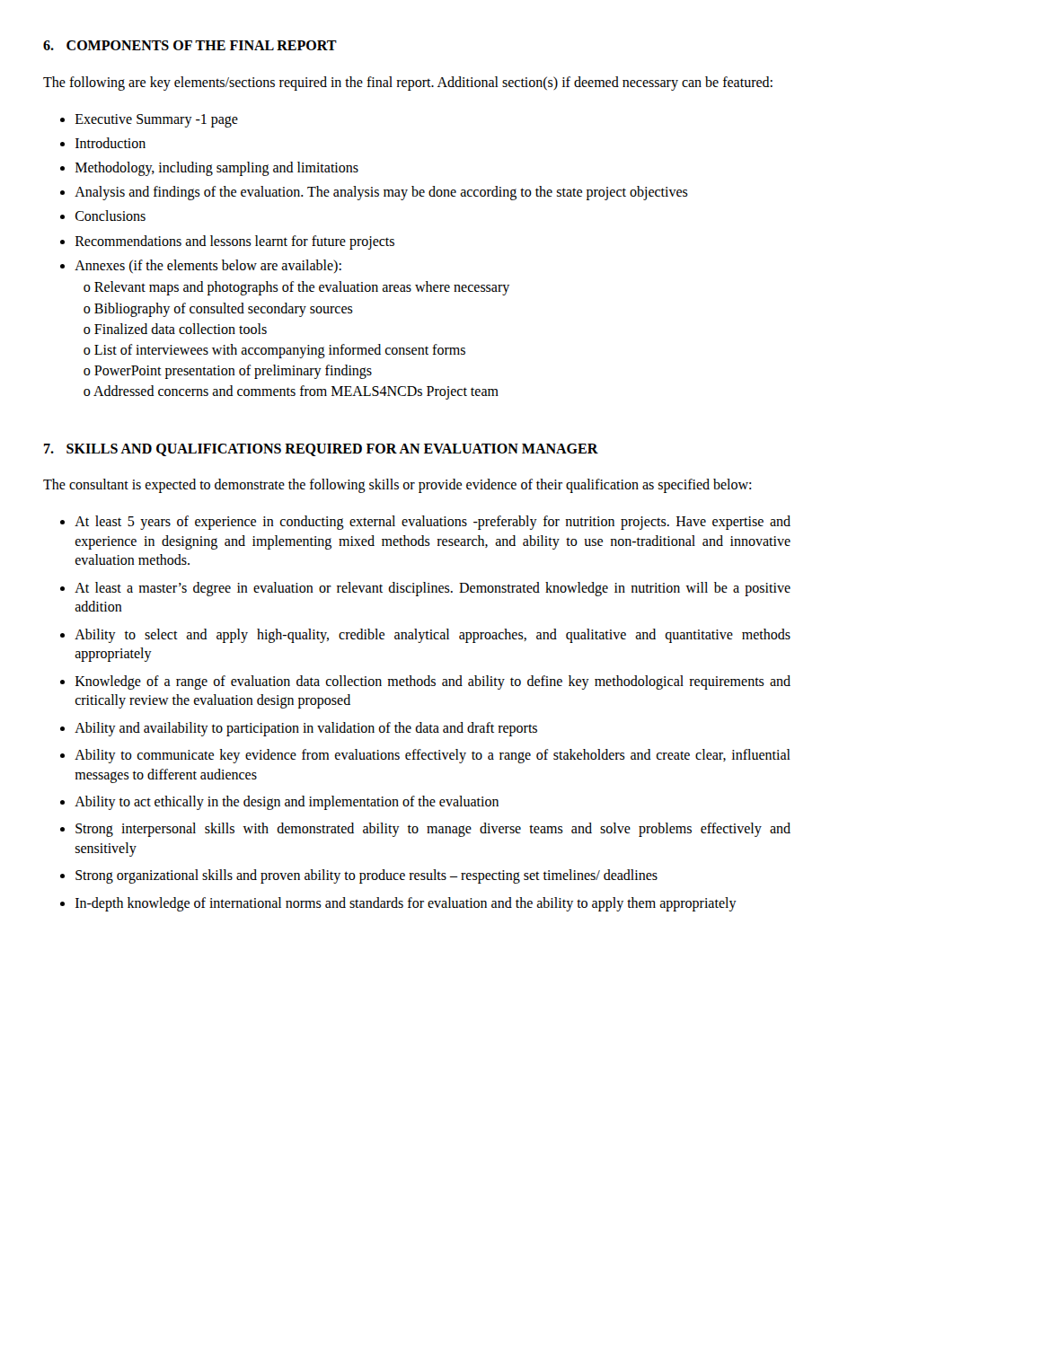6. Components of the Final Report
The following are key elements/sections required in the final report. Additional section(s) if deemed necessary can be featured:
Executive Summary -1 page
Introduction
Methodology, including sampling and limitations
Analysis and findings of the evaluation. The analysis may be done according to the state project objectives
Conclusions
Recommendations and lessons learnt for future projects
Annexes (if the elements below are available):
Relevant maps and photographs of the evaluation areas where necessary
Bibliography of consulted secondary sources
Finalized data collection tools
List of interviewees with accompanying informed consent forms
PowerPoint presentation of preliminary findings
Addressed concerns and comments from MEALS4NCDs Project team
7. Skills and Qualifications Required for an Evaluation Manager
The consultant is expected to demonstrate the following skills or provide evidence of their qualification as specified below:
At least 5 years of experience in conducting external evaluations -preferably for nutrition projects. Have expertise and experience in designing and implementing mixed methods research, and ability to use non-traditional and innovative evaluation methods.
At least a master’s degree in evaluation or relevant disciplines. Demonstrated knowledge in nutrition will be a positive addition
Ability to select and apply high-quality, credible analytical approaches, and qualitative and quantitative methods appropriately
Knowledge of a range of evaluation data collection methods and ability to define key methodological requirements and critically review the evaluation design proposed
Ability and availability to participation in validation of the data and draft reports
Ability to communicate key evidence from evaluations effectively to a range of stakeholders and create clear, influential messages to different audiences
Ability to act ethically in the design and implementation of the evaluation
Strong interpersonal skills with demonstrated ability to manage diverse teams and solve problems effectively and sensitively
Strong organizational skills and proven ability to produce results – respecting set timelines/ deadlines
In-depth knowledge of international norms and standards for evaluation and the ability to apply them appropriately